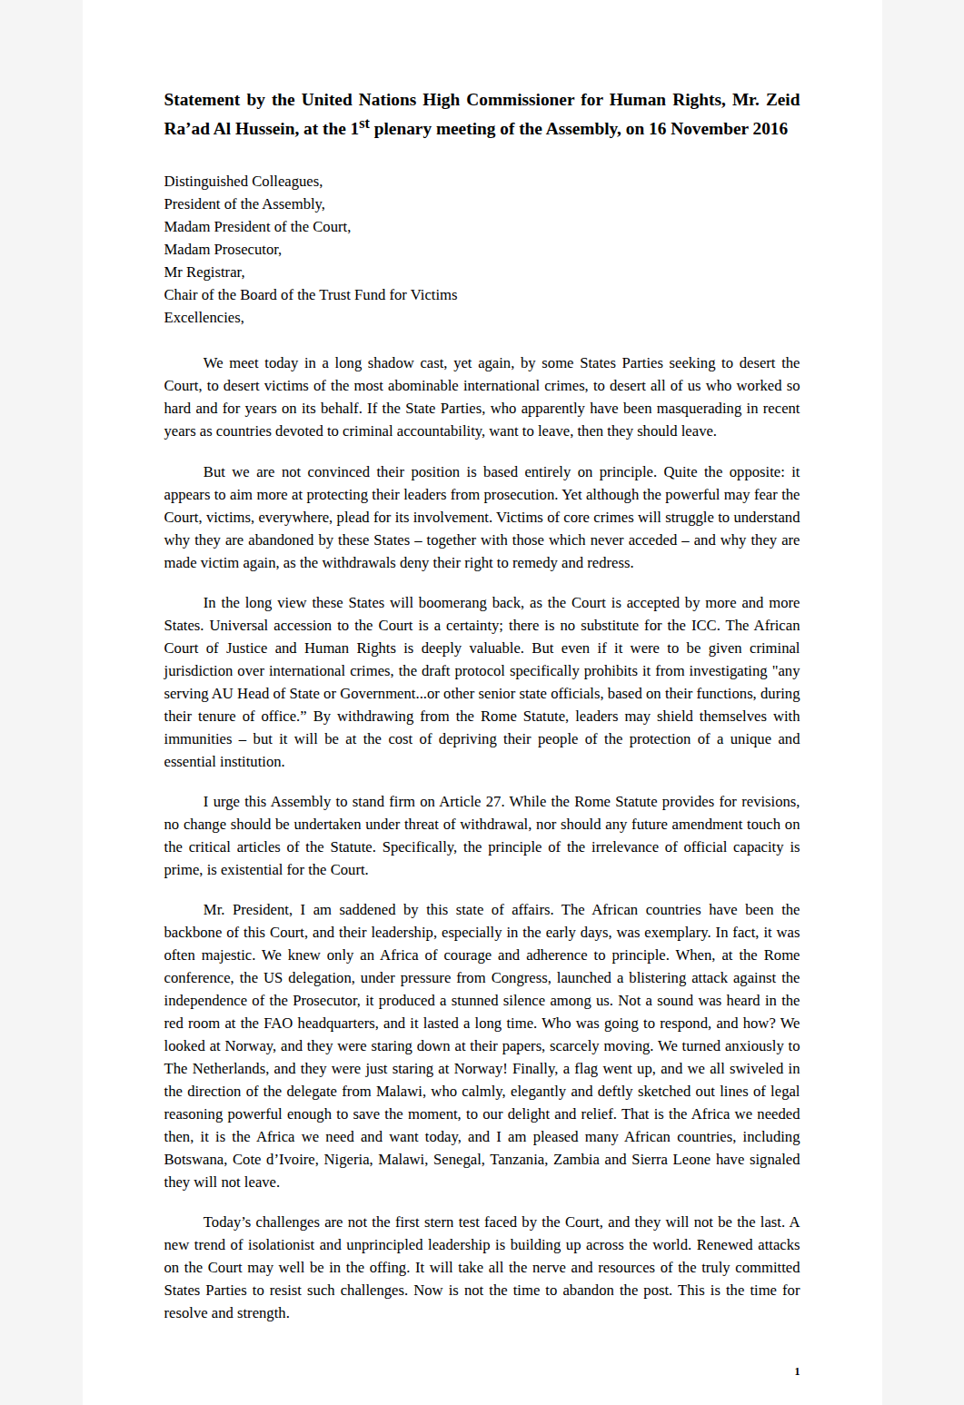Statement by the United Nations High Commissioner for Human Rights, Mr. Zeid Ra’ad Al Hussein, at the 1st plenary meeting of the Assembly, on 16 November 2016
Distinguished Colleagues,
President of the Assembly,
Madam President of the Court,
Madam Prosecutor,
Mr Registrar,
Chair of the Board of the Trust Fund for Victims
Excellencies,
We meet today in a long shadow cast, yet again, by some States Parties seeking to desert the Court, to desert victims of the most abominable international crimes, to desert all of us who worked so hard and for years on its behalf. If the State Parties, who apparently have been masquerading in recent years as countries devoted to criminal accountability, want to leave, then they should leave.
But we are not convinced their position is based entirely on principle. Quite the opposite: it appears to aim more at protecting their leaders from prosecution. Yet although the powerful may fear the Court, victims, everywhere, plead for its involvement. Victims of core crimes will struggle to understand why they are abandoned by these States – together with those which never acceded – and why they are made victim again, as the withdrawals deny their right to remedy and redress.
In the long view these States will boomerang back, as the Court is accepted by more and more States. Universal accession to the Court is a certainty; there is no substitute for the ICC. The African Court of Justice and Human Rights is deeply valuable. But even if it were to be given criminal jurisdiction over international crimes, the draft protocol specifically prohibits it from investigating "any serving AU Head of State or Government...or other senior state officials, based on their functions, during their tenure of office.” By withdrawing from the Rome Statute, leaders may shield themselves with immunities – but it will be at the cost of depriving their people of the protection of a unique and essential institution.
I urge this Assembly to stand firm on Article 27. While the Rome Statute provides for revisions, no change should be undertaken under threat of withdrawal, nor should any future amendment touch on the critical articles of the Statute. Specifically, the principle of the irrelevance of official capacity is prime, is existential for the Court.
Mr. President, I am saddened by this state of affairs. The African countries have been the backbone of this Court, and their leadership, especially in the early days, was exemplary. In fact, it was often majestic. We knew only an Africa of courage and adherence to principle. When, at the Rome conference, the US delegation, under pressure from Congress, launched a blistering attack against the independence of the Prosecutor, it produced a stunned silence among us. Not a sound was heard in the red room at the FAO headquarters, and it lasted a long time. Who was going to respond, and how? We looked at Norway, and they were staring down at their papers, scarcely moving. We turned anxiously to The Netherlands, and they were just staring at Norway! Finally, a flag went up, and we all swiveled in the direction of the delegate from Malawi, who calmly, elegantly and deftly sketched out lines of legal reasoning powerful enough to save the moment, to our delight and relief. That is the Africa we needed then, it is the Africa we need and want today, and I am pleased many African countries, including Botswana, Cote d’Ivoire, Nigeria, Malawi, Senegal, Tanzania, Zambia and Sierra Leone have signaled they will not leave.
Today’s challenges are not the first stern test faced by the Court, and they will not be the last. A new trend of isolationist and unprincipled leadership is building up across the world. Renewed attacks on the Court may well be in the offing. It will take all the nerve and resources of the truly committed States Parties to resist such challenges. Now is not the time to abandon the post. This is the time for resolve and strength.
1